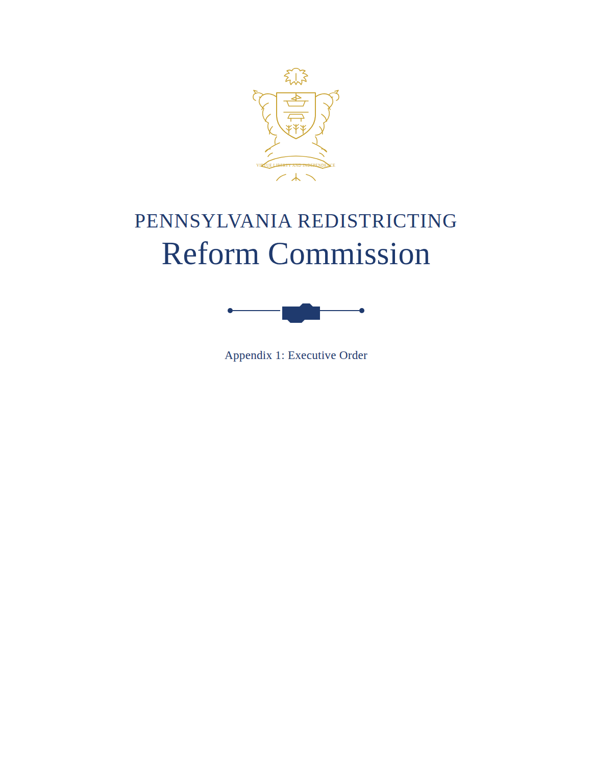VIRTUE LIBERTY AND INDEPENDENCE
Pennsylvania Redistricting Reform Commission
Appendix 1: Executive Order